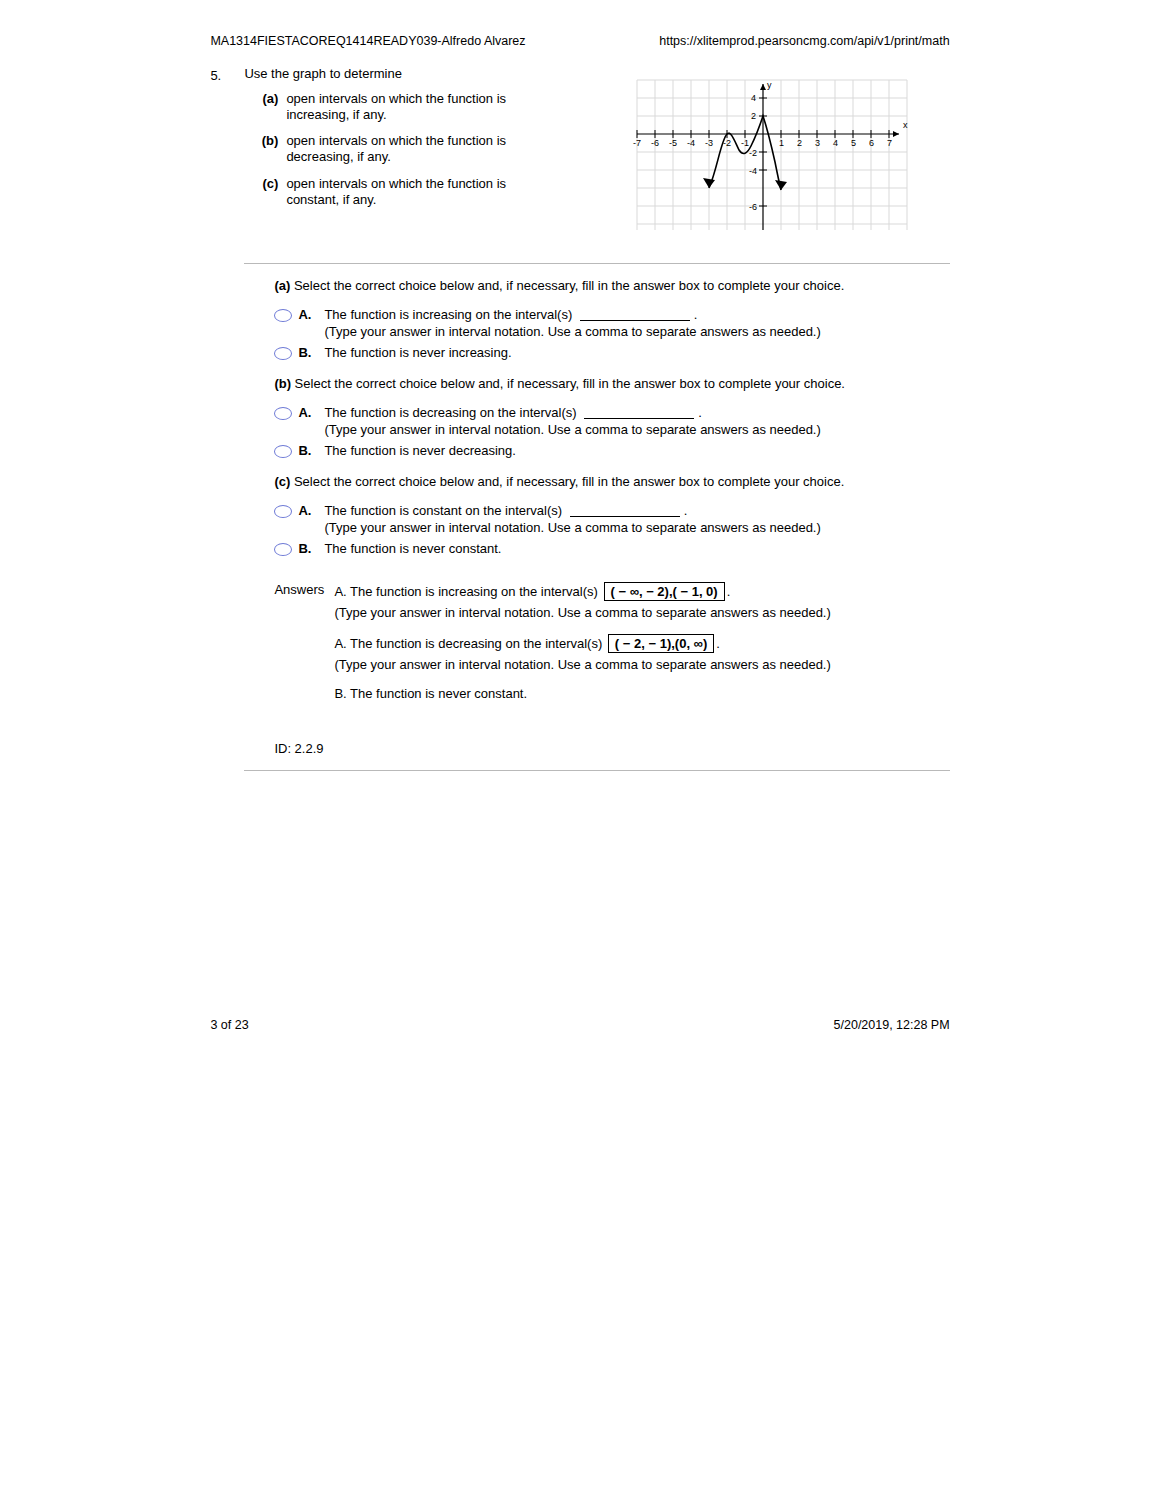MA1314FIESTACOREQ1414READY039-Alfredo Alvarez
https://xlitemprod.pearsoncmg.com/api/v1/print/math
5.
Use the graph to determine
(a) open intervals on which the function is increasing, if any.
(b) open intervals on which the function is decreasing, if any.
(c) open intervals on which the function is constant, if any.
x y 4 2 -2 -4 -6 -7 -6 -5 -4 -3 -2 -1 1 2 3 4 5 6 7
(a) Select the correct choice below and, if necessary, fill in the answer box to complete your choice.
A. The function is increasing on the interval(s) . (Type your answer in interval notation. Use a comma to separate answers as needed.)
B. The function is never increasing.
(b) Select the correct choice below and, if necessary, fill in the answer box to complete your choice.
A. The function is decreasing on the interval(s) . (Type your answer in interval notation. Use a comma to separate answers as needed.)
B. The function is never decreasing.
(c) Select the correct choice below and, if necessary, fill in the answer box to complete your choice.
A. The function is constant on the interval(s) . (Type your answer in interval notation. Use a comma to separate answers as needed.)
B. The function is never constant.
Answers
A. The function is increasing on the interval(s) ( − ∞, − 2),( − 1, 0).
(Type your answer in interval notation. Use a comma to separate answers as needed.)
A. The function is decreasing on the interval(s) ( − 2, − 1),(0, ∞).
(Type your answer in interval notation. Use a comma to separate answers as needed.)
B. The function is never constant.
ID: 2.2.9
3 of 23
5/20/2019, 12:28 PM